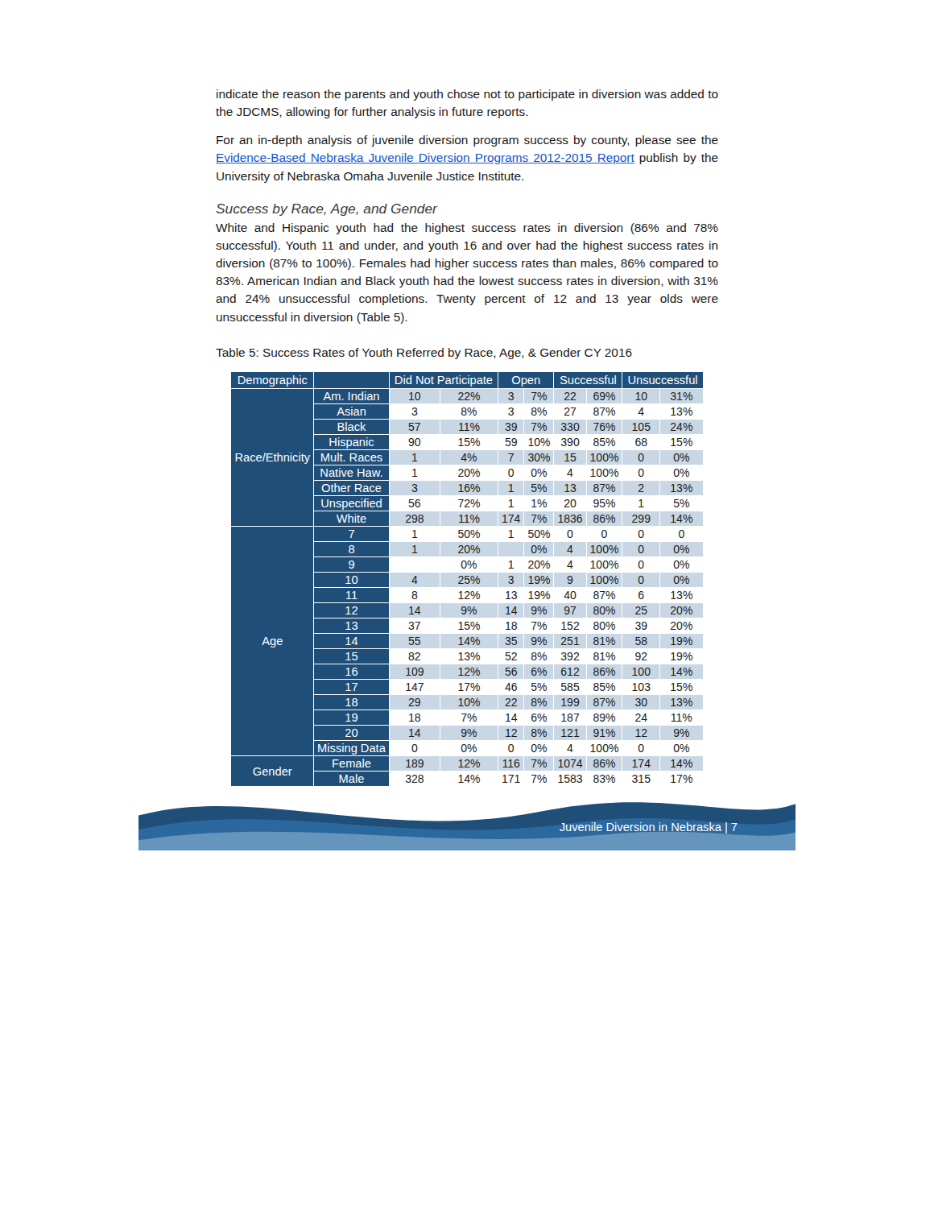indicate the reason the parents and youth chose not to participate in diversion was added to the JDCMS, allowing for further analysis in future reports.
For an in-depth analysis of juvenile diversion program success by county, please see the Evidence-Based Nebraska Juvenile Diversion Programs 2012-2015 Report publish by the University of Nebraska Omaha Juvenile Justice Institute.
Success by Race, Age, and Gender
White and Hispanic youth had the highest success rates in diversion (86% and 78% successful). Youth 11 and under, and youth 16 and over had the highest success rates in diversion (87% to 100%). Females had higher success rates than males, 86% compared to 83%. American Indian and Black youth had the lowest success rates in diversion, with 31% and 24% unsuccessful completions. Twenty percent of 12 and 13 year olds were unsuccessful in diversion (Table 5).
Table 5: Success Rates of Youth Referred by Race, Age, & Gender CY 2016
| Demographic | | Did Not Participate | Open | Successful | Unsuccessful |
| --- | --- | --- | --- | --- | --- |
| Race/Ethnicity | Am. Indian | 10 | 22% | 3 | 7% | 22 | 69% | 10 | 31% |
| Asian | 3 | 8% | 3 | 8% | 27 | 87% | 4 | 13% |
| Black | 57 | 11% | 39 | 7% | 330 | 76% | 105 | 24% |
| Hispanic | 90 | 15% | 59 | 10% | 390 | 85% | 68 | 15% |
| Mult. Races | 1 | 4% | 7 | 30% | 15 | 100% | 0 | 0% |
| Native Haw. | 1 | 20% | 0 | 0% | 4 | 100% | 0 | 0% |
| Other Race | 3 | 16% | 1 | 5% | 13 | 87% | 2 | 13% |
| Unspecified | 56 | 72% | 1 | 1% | 20 | 95% | 1 | 5% |
| White | 298 | 11% | 174 | 7% | 1836 | 86% | 299 | 14% |
| Age | 7 | 1 | 50% | 1 | 50% | 0 | 0 | 0 | 0 |
| 8 | 1 | 20% | | 0% | 4 | 100% | 0 | 0% |
| 9 | | 0% | 1 | 20% | 4 | 100% | 0 | 0% |
| 10 | 4 | 25% | 3 | 19% | 9 | 100% | 0 | 0% |
| 11 | 8 | 12% | 13 | 19% | 40 | 87% | 6 | 13% |
| 12 | 14 | 9% | 14 | 9% | 97 | 80% | 25 | 20% |
| 13 | 37 | 15% | 18 | 7% | 152 | 80% | 39 | 20% |
| 14 | 55 | 14% | 35 | 9% | 251 | 81% | 58 | 19% |
| 15 | 82 | 13% | 52 | 8% | 392 | 81% | 92 | 19% |
| 16 | 109 | 12% | 56 | 6% | 612 | 86% | 100 | 14% |
| 17 | 147 | 17% | 46 | 5% | 585 | 85% | 103 | 15% |
| 18 | 29 | 10% | 22 | 8% | 199 | 87% | 30 | 13% |
| 19 | 18 | 7% | 14 | 6% | 187 | 89% | 24 | 11% |
| 20 | 14 | 9% | 12 | 8% | 121 | 91% | 12 | 9% |
| Missing Data | 0 | 0% | 0 | 0% | 4 | 100% | 0 | 0% |
| Gender | Female | 189 | 12% | 116 | 7% | 1074 | 86% | 174 | 14% |
| Male | 328 | 14% | 171 | 7% | 1583 | 83% | 315 | 17% |
Juvenile Diversion in Nebraska | 7